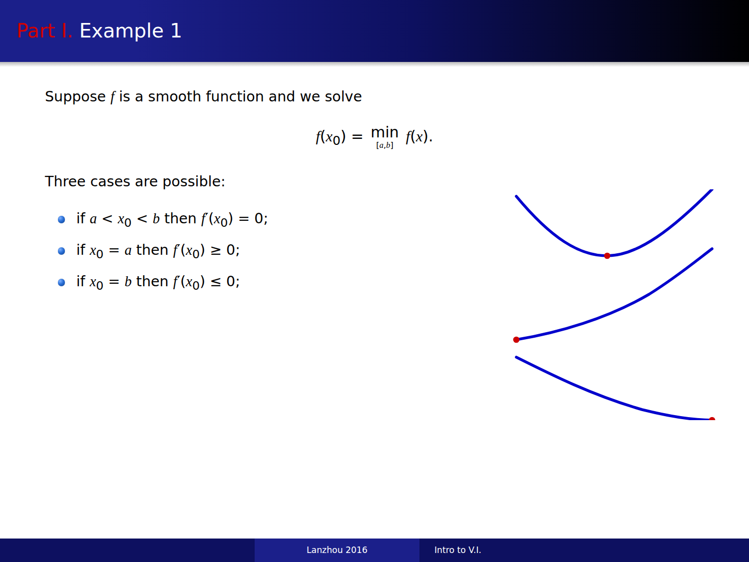Part I. Example 1
Suppose f is a smooth function and we solve
f(x0) = min [a,b] f(x).
Three cases are possible:
if a < x0 < b then f′(x0) = 0;
if x0 = a then f′(x0) ≥ 0;
if x0 = b then f′(x0) ≤ 0;
Lanzhou 2016
Intro to V.I.